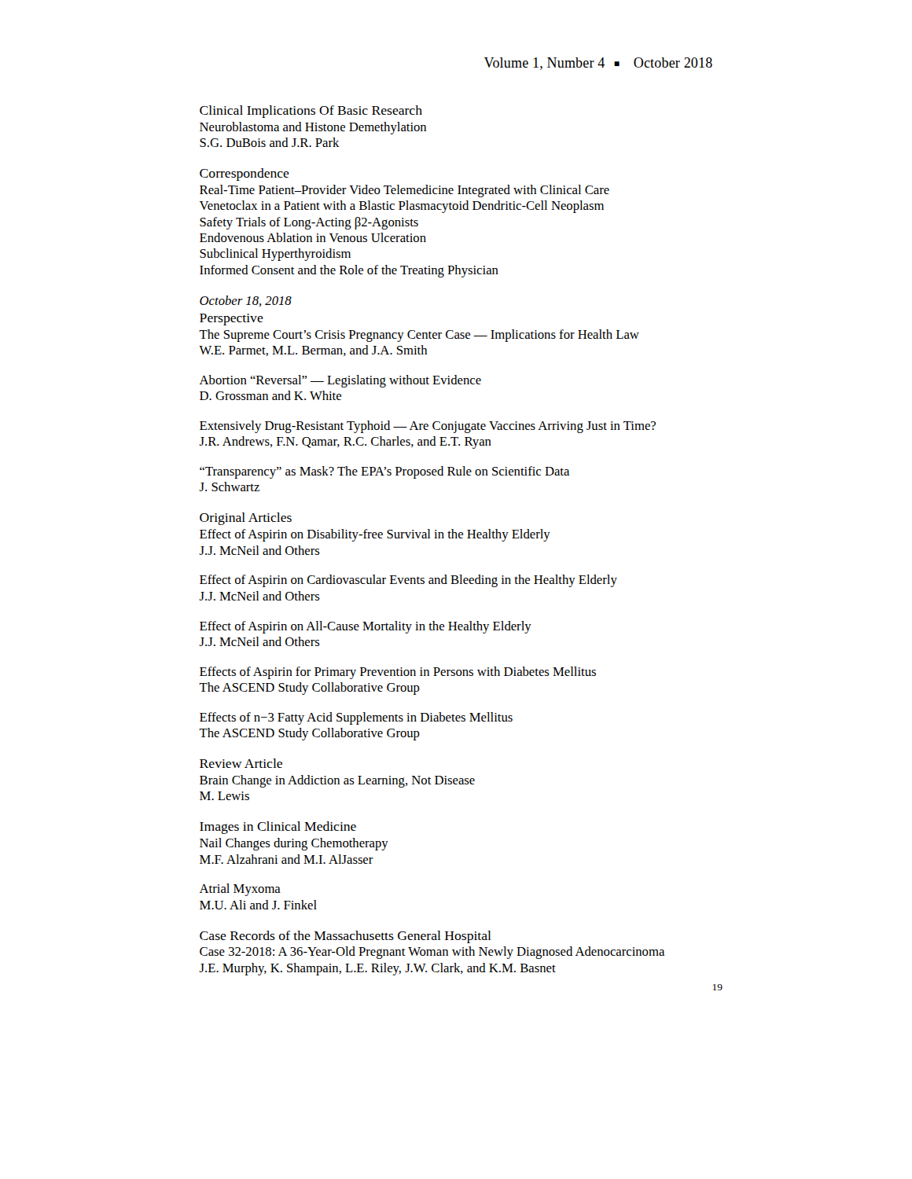Volume 1, Number 4 ■ October 2018
Clinical Implications Of Basic Research
Neuroblastoma and Histone Demethylation
S.G. DuBois and J.R. Park
Correspondence
Real-Time Patient–Provider Video Telemedicine Integrated with Clinical Care
Venetoclax in a Patient with a Blastic Plasmacytoid Dendritic-Cell Neoplasm
Safety Trials of Long-Acting β2-Agonists
Endovenous Ablation in Venous Ulceration
Subclinical Hyperthyroidism
Informed Consent and the Role of the Treating Physician
October 18, 2018
Perspective
The Supreme Court’s Crisis Pregnancy Center Case — Implications for Health Law
W.E. Parmet, M.L. Berman, and J.A. Smith
Abortion “Reversal” — Legislating without Evidence
D. Grossman and K. White
Extensively Drug-Resistant Typhoid — Are Conjugate Vaccines Arriving Just in Time?
J.R. Andrews, F.N. Qamar, R.C. Charles, and E.T. Ryan
“Transparency” as Mask? The EPA’s Proposed Rule on Scientific Data
J. Schwartz
Original Articles
Effect of Aspirin on Disability-free Survival in the Healthy Elderly
J.J. McNeil and Others
Effect of Aspirin on Cardiovascular Events and Bleeding in the Healthy Elderly
J.J. McNeil and Others
Effect of Aspirin on All-Cause Mortality in the Healthy Elderly
J.J. McNeil and Others
Effects of Aspirin for Primary Prevention in Persons with Diabetes Mellitus
The ASCEND Study Collaborative Group
Effects of n−3 Fatty Acid Supplements in Diabetes Mellitus
The ASCEND Study Collaborative Group
Review Article
Brain Change in Addiction as Learning, Not Disease
M. Lewis
Images in Clinical Medicine
Nail Changes during Chemotherapy
M.F. Alzahrani and M.I. AlJasser
Atrial Myxoma
M.U. Ali and J. Finkel
Case Records of the Massachusetts General Hospital
Case 32-2018: A 36-Year-Old Pregnant Woman with Newly Diagnosed Adenocarcinoma
J.E. Murphy, K. Shampain, L.E. Riley, J.W. Clark, and K.M. Basnet
19